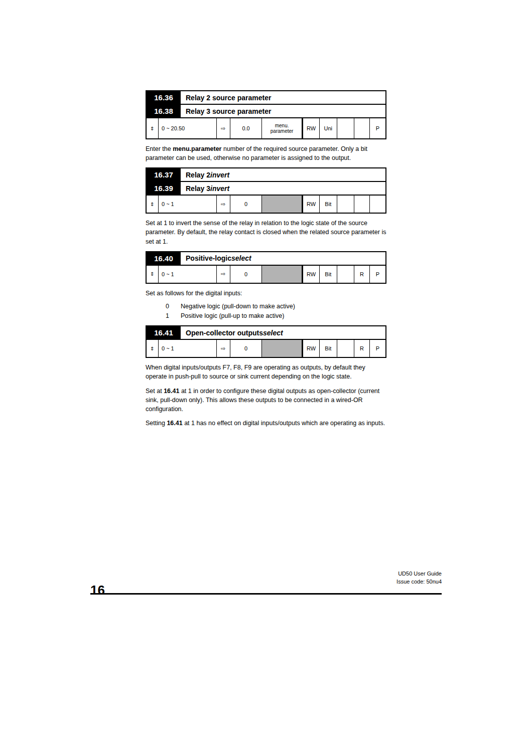16.36
Relay 2 source parameter
16.38
Relay 3 source parameter
⇕
0 ~ 20.50
⇨
0.0
menu.
parameter
RW
Uni
P
Enter the menu.parameter number of the required source parameter. Only a bit parameter can be used, otherwise no parameter is assigned to the output.
16.37
Relay 2 invert
16.39
Relay 3 invert
⇕
0 ~ 1
⇨
0
RW
Bit
Set at 1 to invert the sense of the relay in relation to the logic state of the source parameter. By default, the relay contact is closed when the related source parameter is set at 1.
16.40
Positive-logic select
⇕
0 ~ 1
⇨
0
RW
Bit
R
P
Set as follows for the digital inputs:
0 Negative logic (pull-down to make active)
1 Positive logic (pull-up to make active)
16.41
Open-collector outputs select
⇕
0 ~ 1
⇨
0
RW
Bit
R
P
When digital inputs/outputs F7, F8, F9 are operating as outputs, by default they operate in push-pull to source or sink current depending on the logic state.
Set at 16.41 at 1 in order to configure these digital outputs as open-collector (current sink, pull-down only). This allows these outputs to be connected in a wired-OR configuration.
Setting 16.41 at 1 has no effect on digital inputs/outputs which are operating as inputs.
UD50 User Guide
Issue code: 50nu4
16